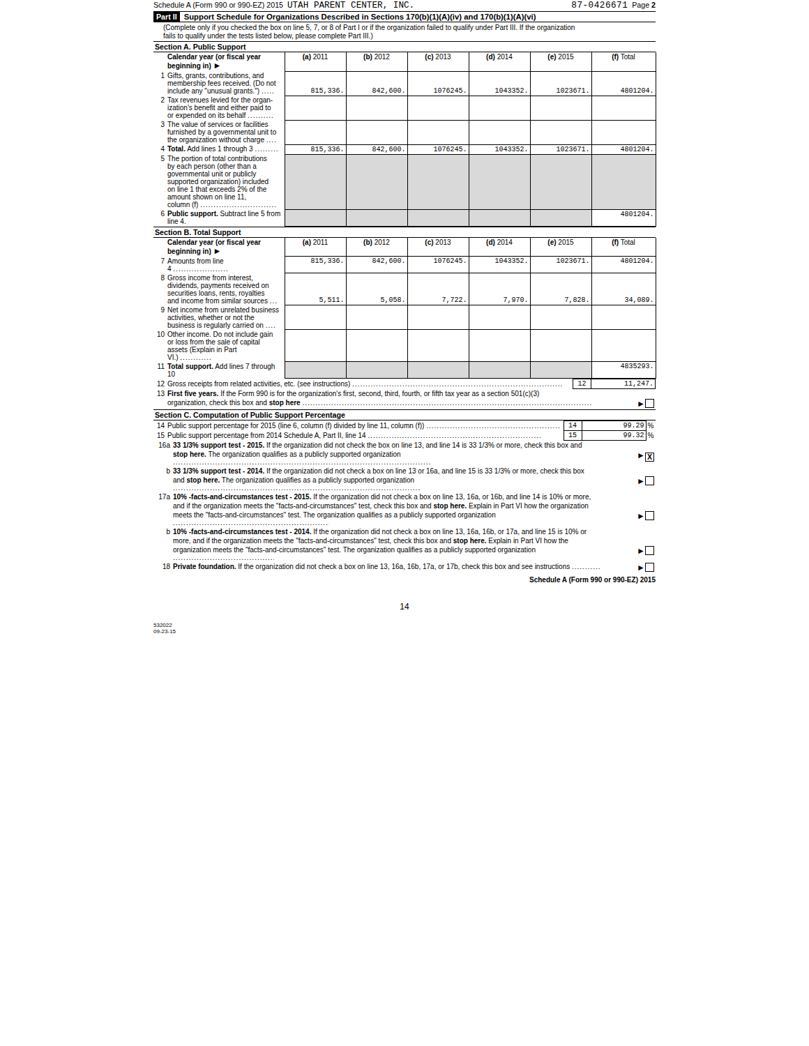Schedule A (Form 990 or 990-EZ) 2015 UTAH PARENT CENTER, INC.
87-0426671 Page 2
Part II
Support Schedule for Organizations Described in Sections 170(b)(1)(A)(iv) and 170(b)(1)(A)(vi)
(Complete only if you checked the box on line 5, 7, or 8 of Part I or if the organization failed to qualify under Part III. If the organization
fails to qualify under the tests listed below, please complete Part III.)
Section A. Public Support
| | Calendar year (or fiscal year beginning in) ► | (a) 2011 | (b) 2012 | (c) 2013 | (d) 2014 | (e) 2015 | (f) Total |
| 1 | Gifts, grants, contributions, and membership fees received. (Do not include any "unusual grants.") ..... | 815,336. | 842,600. | 1076245. | 1043352. | 1023671. | 4801204. |
| 2 | Tax revenues levied for the organ- ization's benefit and either paid to or expended on its behalf .......... | | | | | | |
| 3 | The value of services or facilities furnished by a governmental unit to the organization without charge .... | | | | | | |
| 4 | Total. Add lines 1 through 3 ......... | 815,336. | 842,600. | 1076245. | 1043352. | 1023671. | 4801204. |
| 5 | The portion of total contributions by each person (other than a governmental unit or publicly supported organization) included on line 1 that exceeds 2% of the amount shown on line 11, column (f) ............................. | | | | | | |
| 6 | Public support. Subtract line 5 from line 4. | | | | | | 4801204. |
Section B. Total Support
| | Calendar year (or fiscal year beginning in) ► | (a) 2011 | (b) 2012 | (c) 2013 | (d) 2014 | (e) 2015 | (f) Total |
| 7 | Amounts from line 4 ..................... | 815,336. | 842,600. | 1076245. | 1043352. | 1023671. | 4801204. |
| 8 | Gross income from interest, dividends, payments received on securities loans, rents, royalties and income from similar sources ... | 5,511. | 5,058. | 7,722. | 7,970. | 7,828. | 34,089. |
| 9 | Net income from unrelated business activities, whether or not the business is regularly carried on .... | | | | | | |
| 10 | Other income. Do not include gain or loss from the sale of capital assets (Explain in Part VI.) ............ | | | | | | |
| 11 | Total support. Add lines 7 through 10 | | | | | | 4835293. |
| 12 | Gross receipts from related activities, etc. (see instructions) | 12 | 11,247. |
| 13 | First five years. If the Form 990 is for the organization's first, second, third, fourth, or fifth tax year as a section 501(c)(3) | |
| | organization, check this box and stop here | ► |
Section C. Computation of Public Support Percentage
| 14 | Public support percentage for 2015 (line 6, column (f) divided by line 11, column (f)) | 14 | 99.29 | % |
| 15 | Public support percentage from 2014 Schedule A, Part II, line 14 | 15 | 99.32 | % |
| 16a | 33 1/3% support test - 2015. If the organization did not check the box on line 13, and line 14 is 33 1/3% or more, check this box and | |
| | stop here. The organization qualifies as a publicly supported organization | ► X |
| b | 33 1/3% support test - 2014. If the organization did not check a box on line 13 or 16a, and line 15 is 33 1/3% or more, check this box | |
| | and stop here. The organization qualifies as a publicly supported organization | ► |
| 17a | 10% -facts-and-circumstances test - 2015. If the organization did not check a box on line 13, 16a, or 16b, and line 14 is 10% or more, | |
| | and if the organization meets the "facts-and-circumstances" test, check this box and stop here. Explain in Part VI how the organization | |
| | meets the "facts-and-circumstances" test. The organization qualifies as a publicly supported organization | ► |
| b | 10% -facts-and-circumstances test - 2014. If the organization did not check a box on line 13, 16a, 16b, or 17a, and line 15 is 10% or | |
| | more, and if the organization meets the "facts-and-circumstances" test, check this box and stop here. Explain in Part VI how the | |
| | organization meets the "facts-and-circumstances" test. The organization qualifies as a publicly supported organization | ► |
| 18 | Private foundation. If the organization did not check a box on line 13, 16a, 16b, 17a, or 17b, check this box and see instructions | ► |
Schedule A (Form 990 or 990-EZ) 2015
532022
09-23-15
14